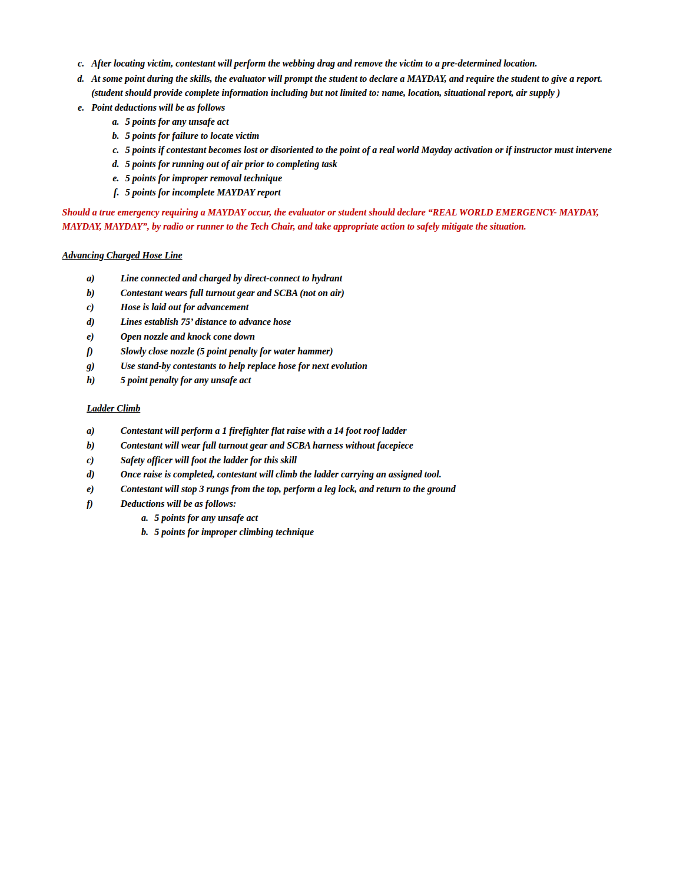After locating victim, contestant will perform the webbing drag and remove the victim to a pre-determined location.
At some point during the skills, the evaluator will prompt the student to declare a MAYDAY, and require the student to give a report. (student should provide complete information including but not limited to: name, location, situational report, air supply )
Point deductions will be as follows
5 points for any unsafe act
5 points for failure to locate victim
5 points if contestant becomes lost or disoriented to the point of a real world Mayday activation or if instructor must intervene
5 points for running out of air prior to completing task
5 points for improper removal technique
5 points for incomplete MAYDAY report
Should a true emergency requiring a MAYDAY occur, the evaluator or student should declare “REAL WORLD EMERGENCY- MAYDAY, MAYDAY, MAYDAY”, by radio or runner to the Tech Chair, and take appropriate action to safely mitigate the situation.
Advancing Charged Hose Line
Line connected and charged by direct-connect to hydrant
Contestant wears full turnout gear and SCBA (not on air)
Hose is laid out for advancement
Lines establish 75’ distance to advance hose
Open nozzle and knock cone down
Slowly close nozzle (5 point penalty for water hammer)
Use stand-by contestants to help replace hose for next evolution
5 point penalty for any unsafe act
Ladder Climb
Contestant will perform a 1 firefighter flat raise with a 14 foot roof ladder
Contestant will wear full turnout gear and SCBA harness without facepiece
Safety officer will foot the ladder for this skill
Once raise is completed, contestant will climb the ladder carrying an assigned tool.
Contestant will stop 3 rungs from the top, perform a leg lock, and return to the ground
Deductions will be as follows:
5 points for any unsafe act
5 points for improper climbing technique